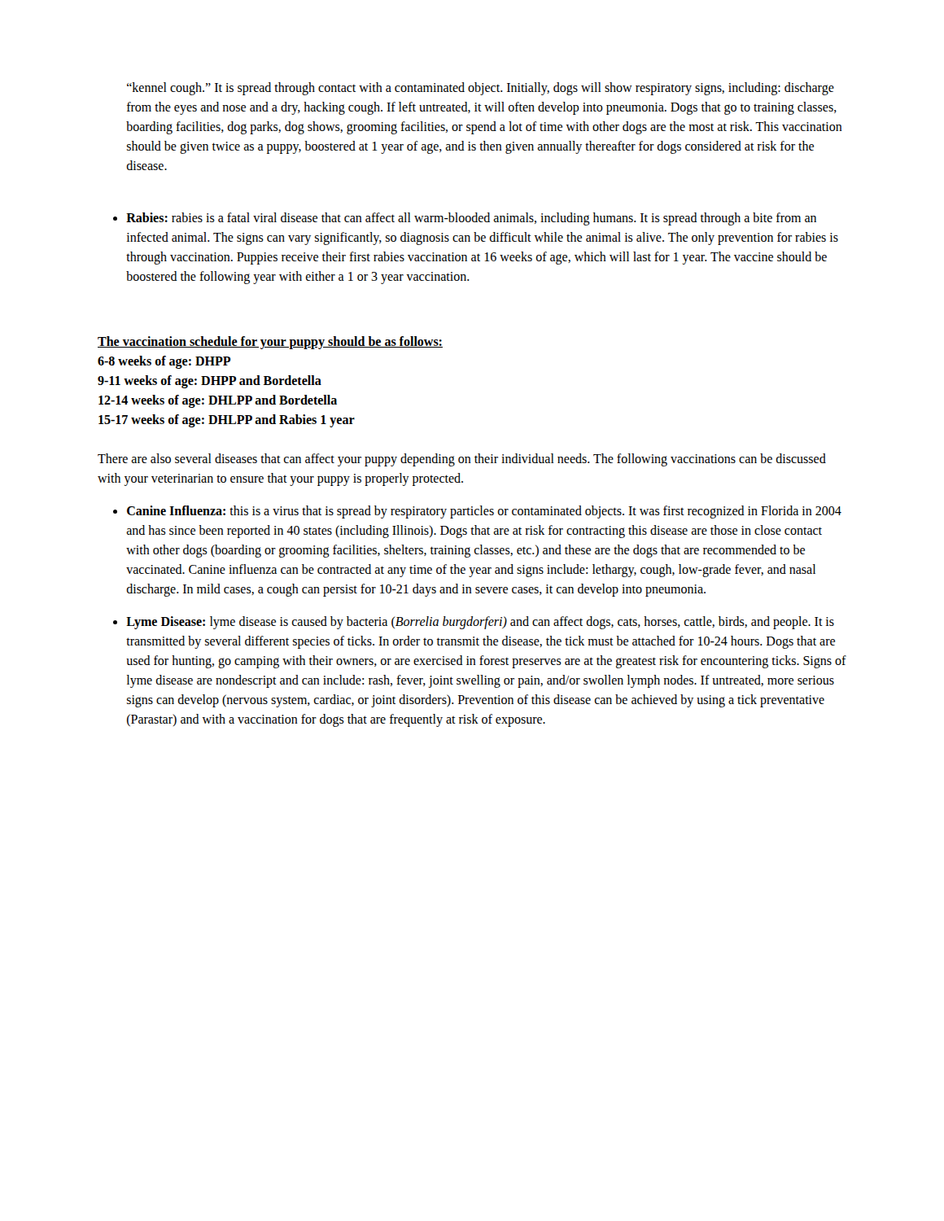“kennel cough.” It is spread through contact with a contaminated object. Initially, dogs will show respiratory signs, including: discharge from the eyes and nose and a dry, hacking cough. If left untreated, it will often develop into pneumonia. Dogs that go to training classes, boarding facilities, dog parks, dog shows, grooming facilities, or spend a lot of time with other dogs are the most at risk. This vaccination should be given twice as a puppy, boostered at 1 year of age, and is then given annually thereafter for dogs considered at risk for the disease.
Rabies: rabies is a fatal viral disease that can affect all warm-blooded animals, including humans. It is spread through a bite from an infected animal. The signs can vary significantly, so diagnosis can be difficult while the animal is alive. The only prevention for rabies is through vaccination. Puppies receive their first rabies vaccination at 16 weeks of age, which will last for 1 year. The vaccine should be boostered the following year with either a 1 or 3 year vaccination.
The vaccination schedule for your puppy should be as follows:
6-8 weeks of age: DHPP
9-11 weeks of age: DHPP and Bordetella
12-14 weeks of age: DHLPP and Bordetella
15-17 weeks of age: DHLPP and Rabies 1 year
There are also several diseases that can affect your puppy depending on their individual needs. The following vaccinations can be discussed with your veterinarian to ensure that your puppy is properly protected.
Canine Influenza: this is a virus that is spread by respiratory particles or contaminated objects. It was first recognized in Florida in 2004 and has since been reported in 40 states (including Illinois). Dogs that are at risk for contracting this disease are those in close contact with other dogs (boarding or grooming facilities, shelters, training classes, etc.) and these are the dogs that are recommended to be vaccinated. Canine influenza can be contracted at any time of the year and signs include: lethargy, cough, low-grade fever, and nasal discharge. In mild cases, a cough can persist for 10-21 days and in severe cases, it can develop into pneumonia.
Lyme Disease: lyme disease is caused by bacteria (Borrelia burgdorferi) and can affect dogs, cats, horses, cattle, birds, and people. It is transmitted by several different species of ticks. In order to transmit the disease, the tick must be attached for 10-24 hours. Dogs that are used for hunting, go camping with their owners, or are exercised in forest preserves are at the greatest risk for encountering ticks. Signs of lyme disease are nondescript and can include: rash, fever, joint swelling or pain, and/or swollen lymph nodes. If untreated, more serious signs can develop (nervous system, cardiac, or joint disorders). Prevention of this disease can be achieved by using a tick preventative (Parastar) and with a vaccination for dogs that are frequently at risk of exposure.